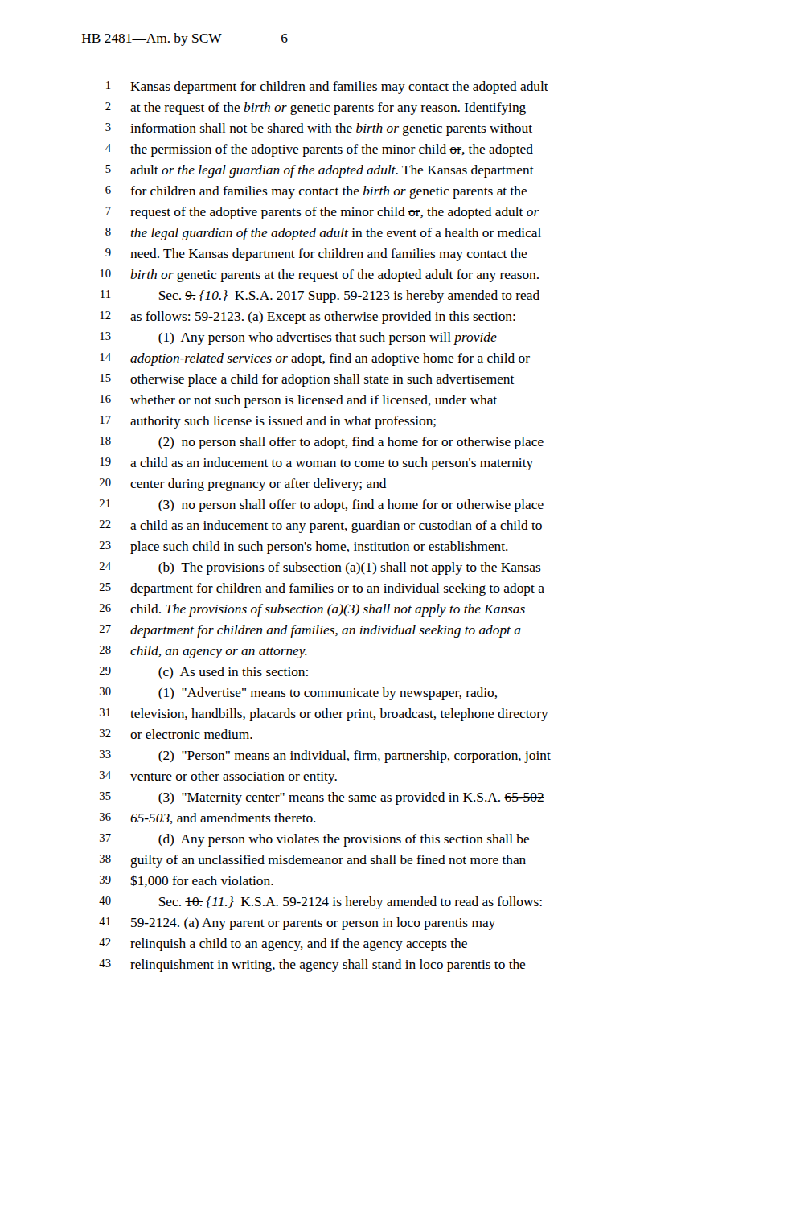HB 2481—Am. by SCW 6
Kansas department for children and families may contact the adopted adult
at the request of the birth or genetic parents for any reason. Identifying
information shall not be shared with the birth or genetic parents without
the permission of the adoptive parents of the minor child or, the adopted
adult or the legal guardian of the adopted adult. The Kansas department
for children and families may contact the birth or genetic parents at the
request of the adoptive parents of the minor child or, the adopted adult or
the legal guardian of the adopted adult in the event of a health or medical
need. The Kansas department for children and families may contact the
birth or genetic parents at the request of the adopted adult for any reason.
Sec. 9. {10.} K.S.A. 2017 Supp. 59-2123 is hereby amended to read
as follows: 59-2123. (a) Except as otherwise provided in this section:
(1) Any person who advertises that such person will provide
adoption-related services or adopt, find an adoptive home for a child or
otherwise place a child for adoption shall state in such advertisement
whether or not such person is licensed and if licensed, under what
authority such license is issued and in what profession;
(2) no person shall offer to adopt, find a home for or otherwise place
a child as an inducement to a woman to come to such person's maternity
center during pregnancy or after delivery; and
(3) no person shall offer to adopt, find a home for or otherwise place
a child as an inducement to any parent, guardian or custodian of a child to
place such child in such person's home, institution or establishment.
(b) The provisions of subsection (a)(1) shall not apply to the Kansas
department for children and families or to an individual seeking to adopt a
child. The provisions of subsection (a)(3) shall not apply to the Kansas
department for children and families, an individual seeking to adopt a
child, an agency or an attorney.
(c) As used in this section:
(1) "Advertise" means to communicate by newspaper, radio,
television, handbills, placards or other print, broadcast, telephone directory
or electronic medium.
(2) "Person" means an individual, firm, partnership, corporation, joint
venture or other association or entity.
(3) "Maternity center" means the same as provided in K.S.A. 65-502
65-503, and amendments thereto.
(d) Any person who violates the provisions of this section shall be
guilty of an unclassified misdemeanor and shall be fined not more than
$1,000 for each violation.
Sec. 10. {11.} K.S.A. 59-2124 is hereby amended to read as follows:
59-2124. (a) Any parent or parents or person in loco parentis may
relinquish a child to an agency, and if the agency accepts the
relinquishment in writing, the agency shall stand in loco parentis to the